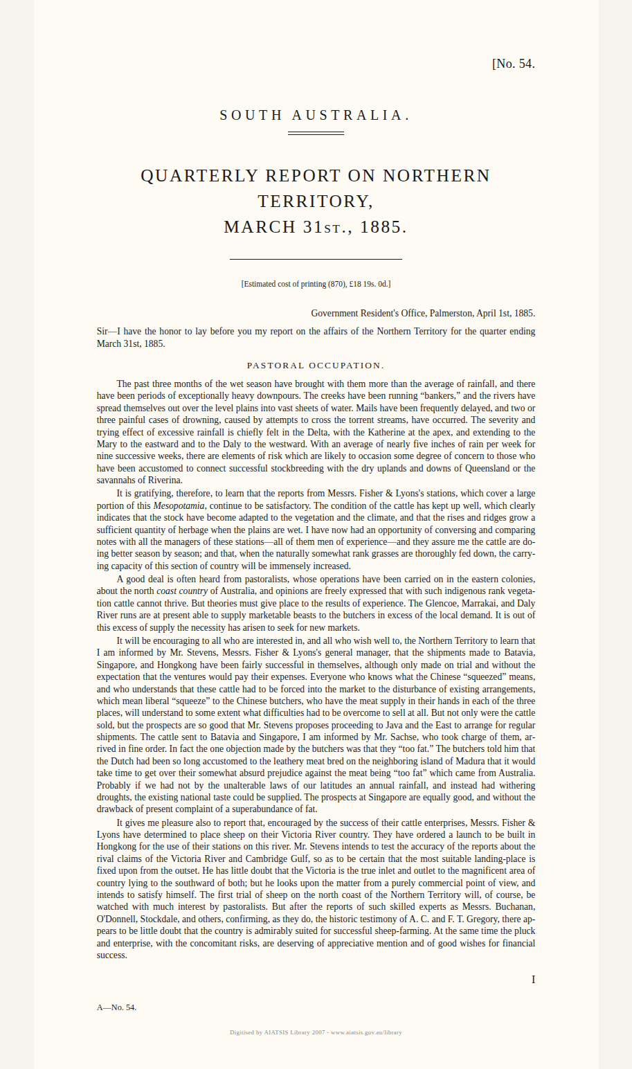[No. 54.
SOUTH AUSTRALIA.
QUARTERLY REPORT ON NORTHERN TERRITORY,
MARCH 31ST., 1885.
[Estimated cost of printing (870), £18 19s. 0d.]
Government Resident's Office, Palmerston, April 1st, 1885.
Sir—I have the honor to lay before you my report on the affairs of the Northern Territory for the quarter ending March 31st, 1885.
PASTORAL OCCUPATION.
The past three months of the wet season have brought with them more than the average of rainfall, and there have been periods of exceptionally heavy downpours. The creeks have been running “bankers,” and the rivers have spread themselves out over the level plains into vast sheets of water. Mails have been frequently delayed, and two or three painful cases of drowning, caused by attempts to cross the torrent streams, have occurred. The severity and trying effect of excessive rainfall is chiefly felt in the Delta, with the Katherine at the apex, and extending to the Mary to the eastward and to the Daly to the westward. With an average of nearly five inches of rain per week for nine successive weeks, there are elements of risk which are likely to occasion some degree of concern to those who have been accustomed to connect successful stockbreeding with the dry uplands and downs of Queensland or the savannahs of Riverina.
It is gratifying, therefore, to learn that the reports from Messrs. Fisher & Lyons's stations, which cover a large portion of this Mesopotamia, continue to be satisfactory. The condition of the cattle has kept up well, which clearly indicates that the stock have become adapted to the vegetation and the climate, and that the rises and ridges grow a sufficient quantity of herbage when the plains are wet. I have now had an opportunity of conversing and comparing notes with all the managers of these stations—all of them men of experience—and they assure me the cattle are doing better season by season; and that, when the naturally somewhat rank grasses are thoroughly fed down, the carrying capacity of this section of country will be immensely increased.
A good deal is often heard from pastoralists, whose operations have been carried on in the eastern colonies, about the north coast country of Australia, and opinions are freely expressed that with such indigenous rank vegetation cattle cannot thrive. But theories must give place to the results of experience. The Glencoe, Marrakai, and Daly River runs are at present able to supply marketable beasts to the butchers in excess of the local demand. It is out of this excess of supply the necessity has arisen to seek for new markets.
It will be encouraging to all who are interested in, and all who wish well to, the Northern Territory to learn that I am informed by Mr. Stevens, Messrs. Fisher & Lyons's general manager, that the shipments made to Batavia, Singapore, and Hongkong have been fairly successful in themselves, although only made on trial and without the expectation that the ventures would pay their expenses. Everyone who knows what the Chinese “squeezed” means, and who understands that these cattle had to be forced into the market to the disturbance of existing arrangements, which mean liberal “squeeze” to the Chinese butchers, who have the meat supply in their hands in each of the three places, will understand to some extent what difficulties had to be overcome to sell at all. But not only were the cattle sold, but the prospects are so good that Mr. Stevens proposes proceeding to Java and the East to arrange for regular shipments. The cattle sent to Batavia and Singapore, I am informed by Mr. Sachse, who took charge of them, arrived in fine order. In fact the one objection made by the butchers was that they “too fat.” The butchers told him that the Dutch had been so long accustomed to the leathery meat bred on the neighboring island of Madura that it would take time to get over their somewhat absurd prejudice against the meat being “too fat” which came from Australia. Probably if we had not by the unalterable laws of our latitudes an annual rainfall, and instead had withering droughts, the existing national taste could be supplied. The prospects at Singapore are equally good, and without the drawback of present complaint of a superabundance of fat.
It gives me pleasure also to report that, encouraged by the success of their cattle enterprises, Messrs. Fisher & Lyons have determined to place sheep on their Victoria River country. They have ordered a launch to be built in Hongkong for the use of their stations on this river. Mr. Stevens intends to test the accuracy of the reports about the rival claims of the Victoria River and Cambridge Gulf, so as to be certain that the most suitable landing-place is fixed upon from the outset. He has little doubt that the Victoria is the true inlet and outlet to the magnificent area of country lying to the southward of both; but he looks upon the matter from a purely commercial point of view, and intends to satisfy himself. The first trial of sheep on the north coast of the Northern Territory will, of course, be watched with much interest by pastoralists. But after the reports of such skilled experts as Messrs. Buchanan, O'Donnell, Stockdale, and others, confirming, as they do, the historic testimony of A. C. and F. T. Gregory, there appears to be little doubt that the country is admirably suited for successful sheep-farming. At the same time the pluck and enterprise, with the concomitant risks, are deserving of appreciative mention and of good wishes for financial success.
A—No. 54. I
Digitised by AIATSIS Library 2007 - www.aiatsis.gov.au/library